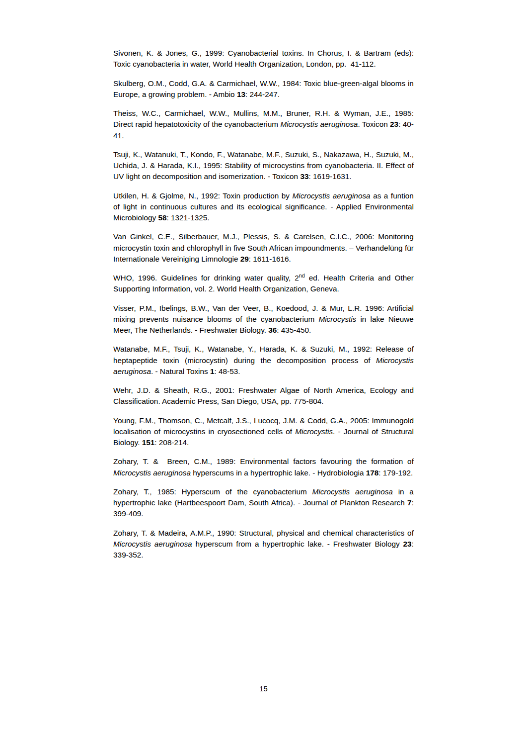Sivonen, K. & Jones, G., 1999: Cyanobacterial toxins. In Chorus, I. & Bartram (eds): Toxic cyanobacteria in water, World Health Organization, London, pp. 41-112.
Skulberg, O.M., Codd, G.A. & Carmichael, W.W., 1984: Toxic blue-green-algal blooms in Europe, a growing problem. - Ambio 13: 244-247.
Theiss, W.C., Carmichael, W.W., Mullins, M.M., Bruner, R.H. & Wyman, J.E., 1985: Direct rapid hepatotoxicity of the cyanobacterium Microcystis aeruginosa. Toxicon 23: 40-41.
Tsuji, K., Watanuki, T., Kondo, F., Watanabe, M.F., Suzuki, S., Nakazawa, H., Suzuki, M., Uchida, J. & Harada, K.I., 1995: Stability of microcystins from cyanobacteria. II. Effect of UV light on decomposition and isomerization. - Toxicon 33: 1619-1631.
Utkilen, H. & Gjolme, N., 1992: Toxin production by Microcystis aeruginosa as a funtion of light in continuous cultures and its ecological significance. - Applied Environmental Microbiology 58: 1321-1325.
Van Ginkel, C.E., Silberbauer, M.J., Plessis, S. & Carelsen, C.I.C., 2006: Monitoring microcystin toxin and chlorophyll in five South African impoundments. – Verhandelüng für Internationale Vereiniging Limnologie 29: 1611-1616.
WHO, 1996. Guidelines for drinking water quality, 2nd ed. Health Criteria and Other Supporting Information, vol. 2. World Health Organization, Geneva.
Visser, P.M., Ibelings, B.W., Van der Veer, B., Koedood, J. & Mur, L.R. 1996: Artificial mixing prevents nuisance blooms of the cyanobacterium Microcystis in lake Nieuwe Meer, The Netherlands. - Freshwater Biology. 36: 435-450.
Watanabe, M.F., Tsuji, K., Watanabe, Y., Harada, K. & Suzuki, M., 1992: Release of heptapeptide toxin (microcystin) during the decomposition process of Microcystis aeruginosa. - Natural Toxins 1: 48-53.
Wehr, J.D. & Sheath, R.G., 2001: Freshwater Algae of North America, Ecology and Classification. Academic Press, San Diego, USA, pp. 775-804.
Young, F.M., Thomson, C., Metcalf, J.S., Lucocq, J.M. & Codd, G.A., 2005: Immunogold localisation of microcystins in cryosectioned cells of Microcystis. - Journal of Structural Biology. 151: 208-214.
Zohary, T. & Breen, C.M., 1989: Environmental factors favouring the formation of Microcystis aeruginosa hyperscums in a hypertrophic lake. - Hydrobiologia 178: 179-192.
Zohary, T., 1985: Hyperscum of the cyanobacterium Microcystis aeruginosa in a hypertrophic lake (Hartbeespoort Dam, South Africa). - Journal of Plankton Research 7: 399-409.
Zohary, T. & Madeira, A.M.P., 1990: Structural, physical and chemical characteristics of Microcystis aeruginosa hyperscum from a hypertrophic lake. - Freshwater Biology 23: 339-352.
15